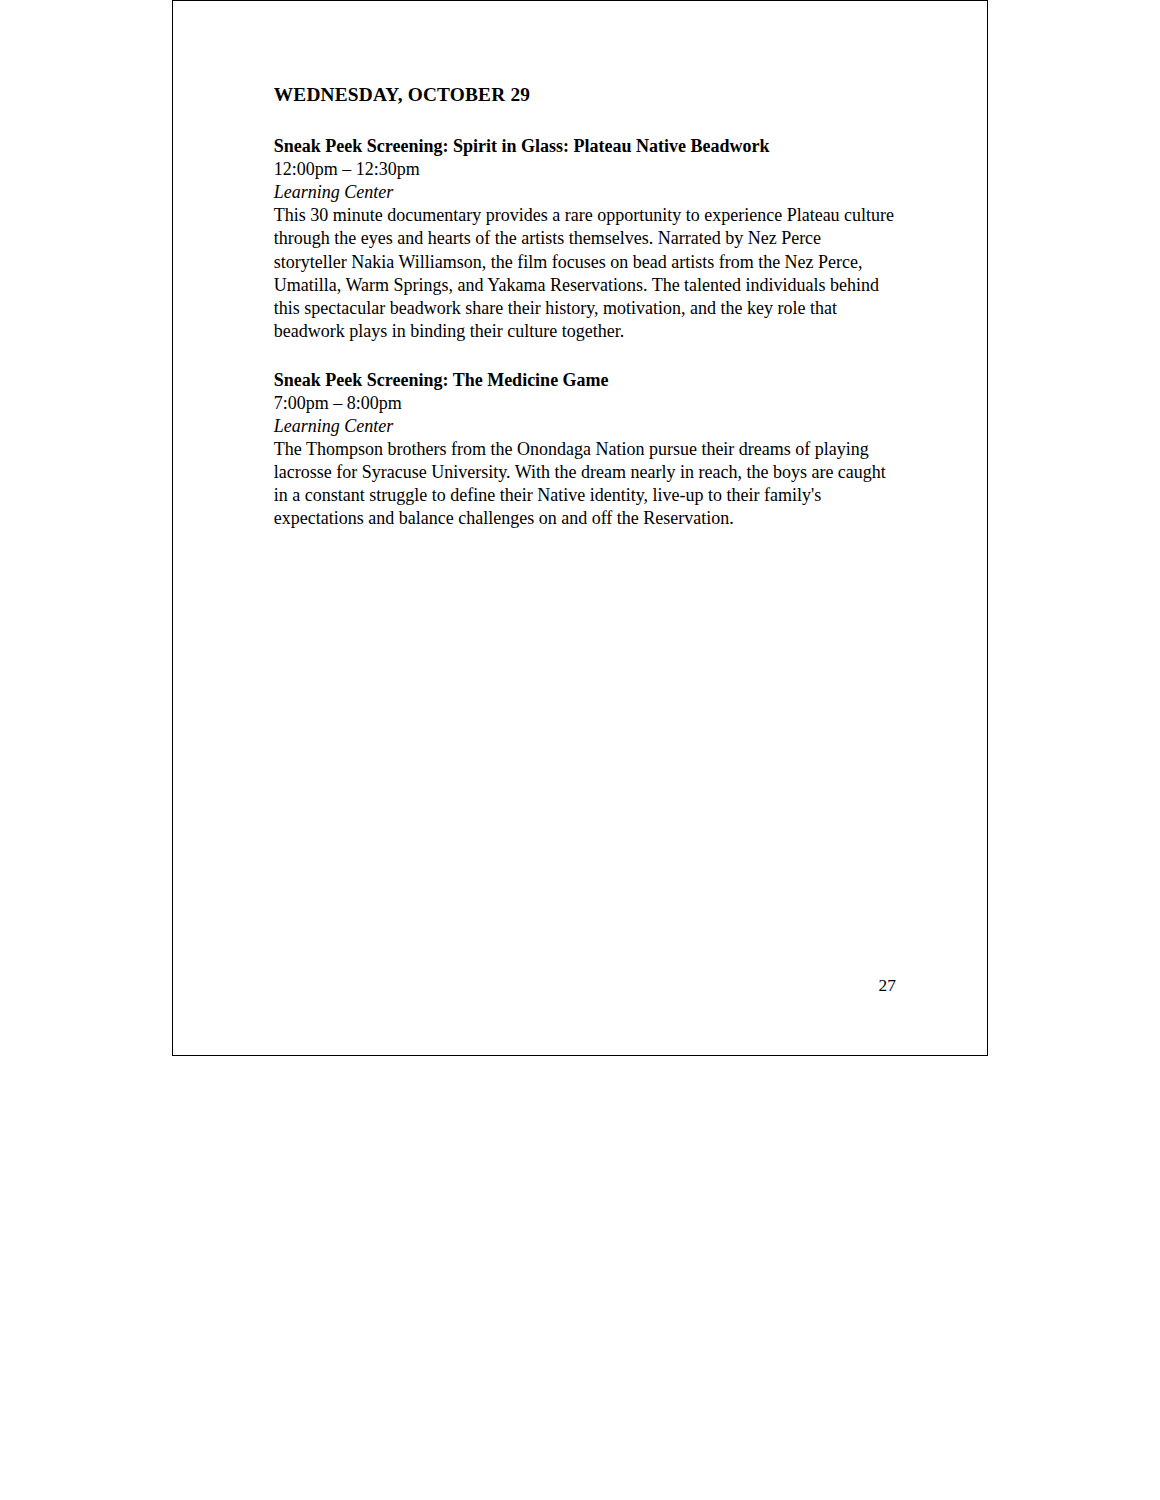WEDNESDAY, OCTOBER 29
Sneak Peek Screening: Spirit in Glass: Plateau Native Beadwork
12:00pm – 12:30pm
Learning Center
This 30 minute documentary provides a rare opportunity to experience Plateau culture through the eyes and hearts of the artists themselves. Narrated by Nez Perce storyteller Nakia Williamson, the film focuses on bead artists from the Nez Perce, Umatilla, Warm Springs, and Yakama Reservations. The talented individuals behind this spectacular beadwork share their history, motivation, and the key role that beadwork plays in binding their culture together.
Sneak Peek Screening: The Medicine Game
7:00pm – 8:00pm
Learning Center
The Thompson brothers from the Onondaga Nation pursue their dreams of playing lacrosse for Syracuse University. With the dream nearly in reach, the boys are caught in a constant struggle to define their Native identity, live-up to their family's expectations and balance challenges on and off the Reservation.
27